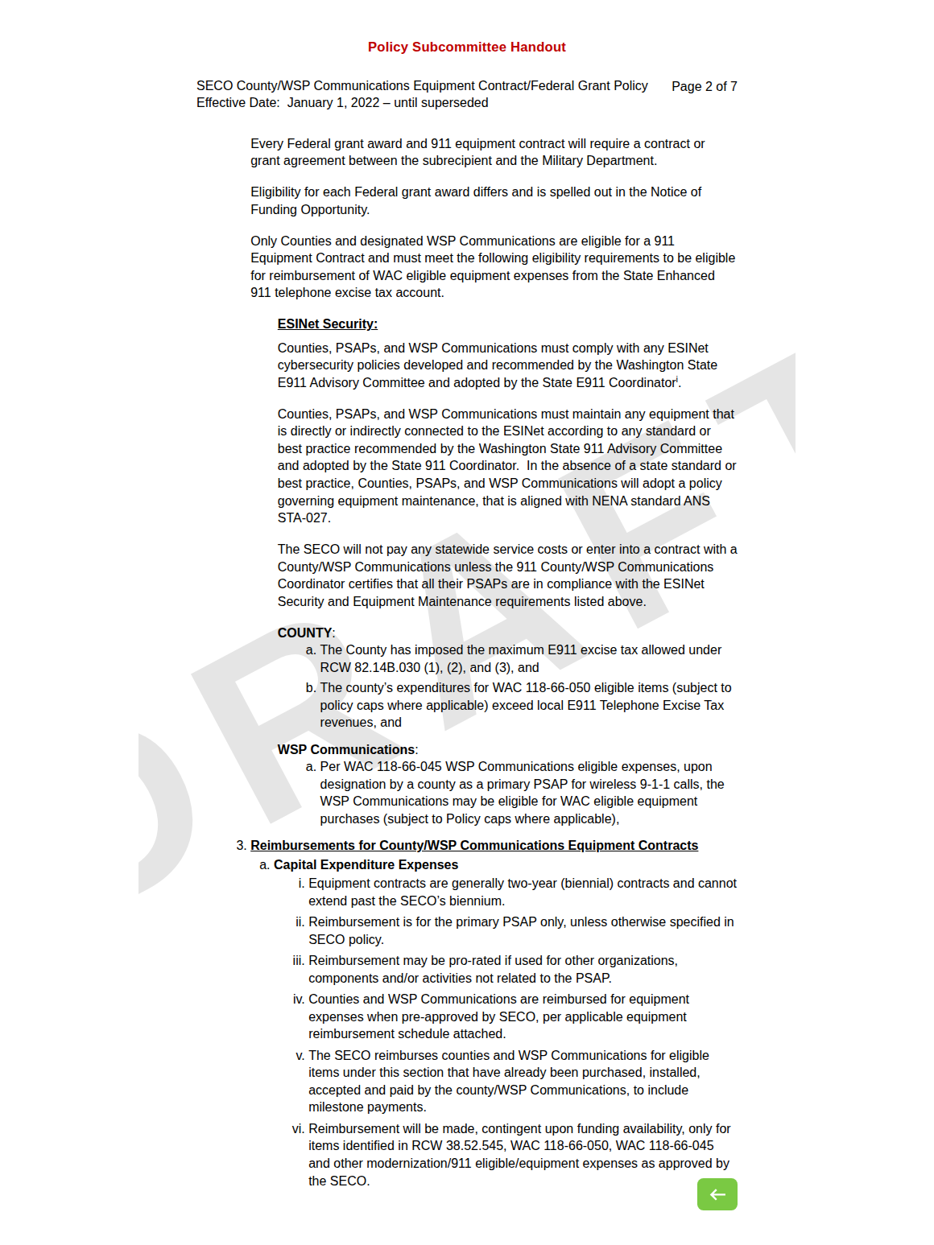DRAFT
Policy Subcommittee Handout
SECO County/WSP Communications Equipment Contract/Federal Grant Policy
Effective Date: January 1, 2022 – until superseded
Page 2 of 7
Every Federal grant award and 911 equipment contract will require a contract or grant agreement between the subrecipient and the Military Department.
Eligibility for each Federal grant award differs and is spelled out in the Notice of Funding Opportunity.
Only Counties and designated WSP Communications are eligible for a 911 Equipment Contract and must meet the following eligibility requirements to be eligible for reimbursement of WAC eligible equipment expenses from the State Enhanced 911 telephone excise tax account.
ESINet Security:
Counties, PSAPs, and WSP Communications must comply with any ESINet cybersecurity policies developed and recommended by the Washington State E911 Advisory Committee and adopted by the State E911 Coordinatori.
Counties, PSAPs, and WSP Communications must maintain any equipment that is directly or indirectly connected to the ESINet according to any standard or best practice recommended by the Washington State 911 Advisory Committee and adopted by the State 911 Coordinator. In the absence of a state standard or best practice, Counties, PSAPs, and WSP Communications will adopt a policy governing equipment maintenance, that is aligned with NENA standard ANS STA-027.
The SECO will not pay any statewide service costs or enter into a contract with a County/WSP Communications unless the 911 County/WSP Communications Coordinator certifies that all their PSAPs are in compliance with the ESINet Security and Equipment Maintenance requirements listed above.
COUNTY:
The County has imposed the maximum E911 excise tax allowed under RCW 82.14B.030 (1), (2), and (3), and
The county’s expenditures for WAC 118-66-050 eligible items (subject to policy caps where applicable) exceed local E911 Telephone Excise Tax revenues, and
WSP Communications:
Per WAC 118-66-045 WSP Communications eligible expenses, upon designation by a county as a primary PSAP for wireless 9-1-1 calls, the WSP Communications may be eligible for WAC eligible equipment purchases (subject to Policy caps where applicable),
Reimbursements for County/WSP Communications Equipment Contracts
Capital Expenditure Expenses
Equipment contracts are generally two-year (biennial) contracts and cannot extend past the SECO’s biennium.
Reimbursement is for the primary PSAP only, unless otherwise specified in SECO policy.
Reimbursement may be pro-rated if used for other organizations, components and/or activities not related to the PSAP.
Counties and WSP Communications are reimbursed for equipment expenses when pre-approved by SECO, per applicable equipment reimbursement schedule attached.
The SECO reimburses counties and WSP Communications for eligible items under this section that have already been purchased, installed, accepted and paid by the county/WSP Communications, to include milestone payments.
Reimbursement will be made, contingent upon funding availability, only for items identified in RCW 38.52.545, WAC 118-66-050, WAC 118-66-045 and other modernization/911 eligible/equipment expenses as approved by the SECO.